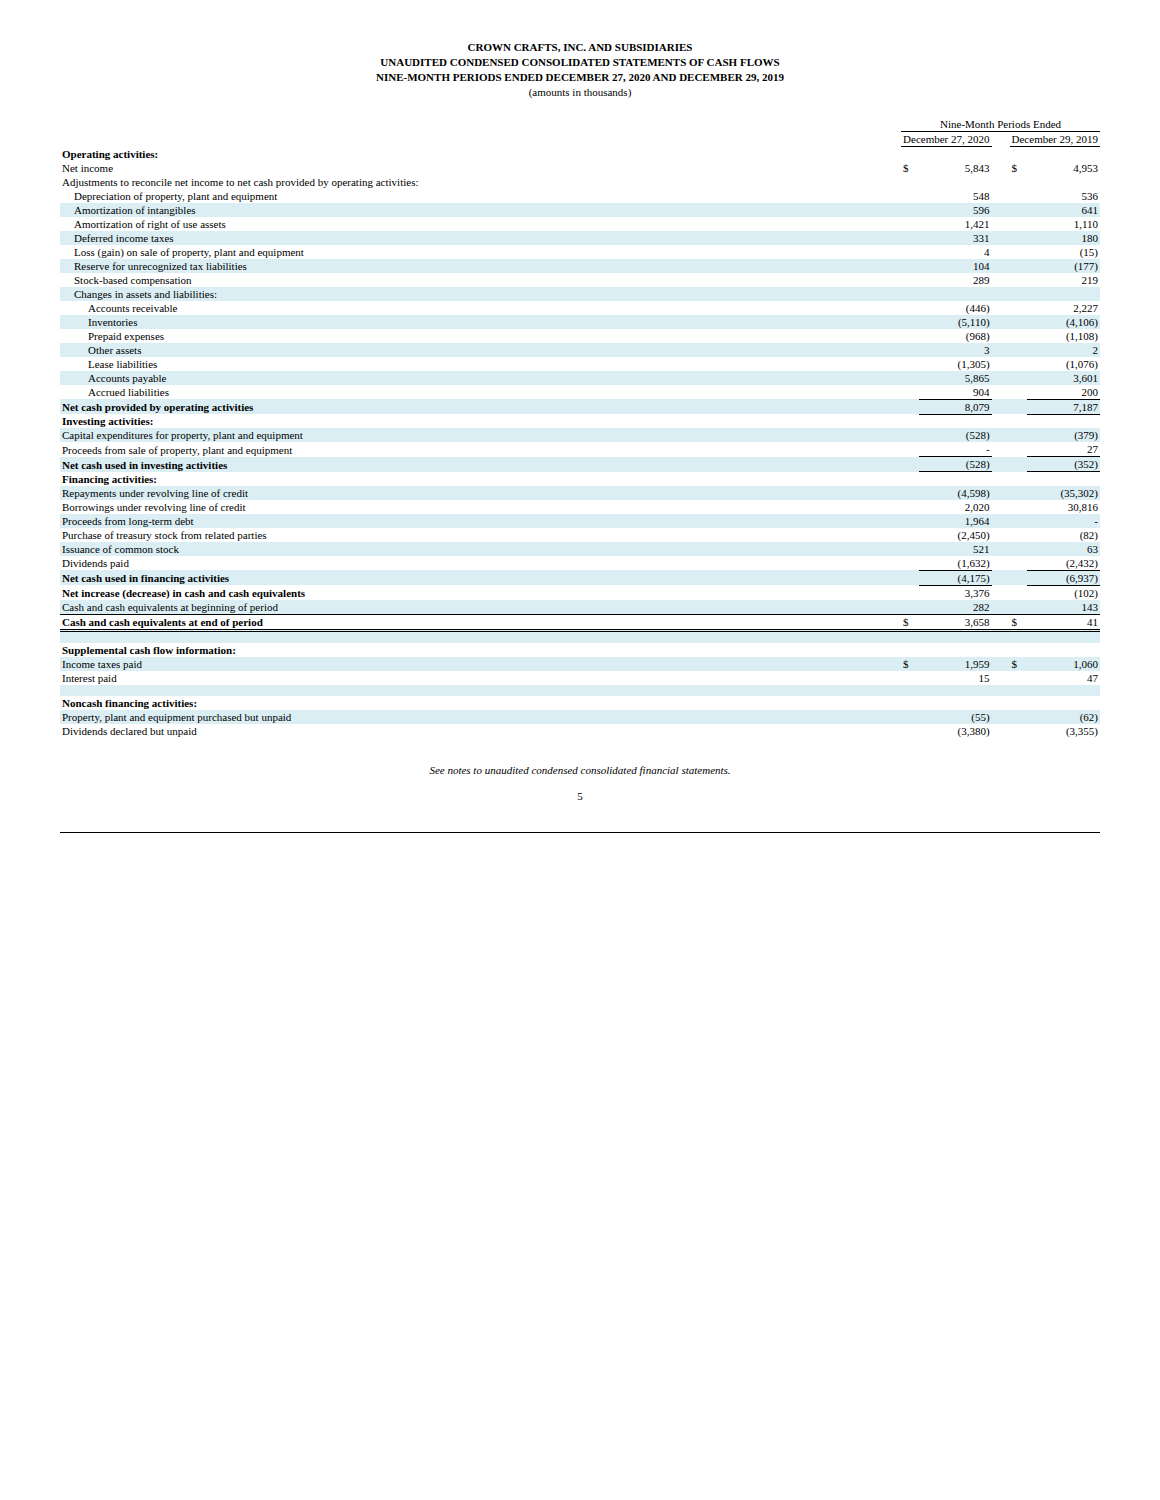CROWN CRAFTS, INC. AND SUBSIDIARIES
UNAUDITED CONDENSED CONSOLIDATED STATEMENTS OF CASH FLOWS
NINE-MONTH PERIODS ENDED DECEMBER 27, 2020 AND DECEMBER 29, 2019
(amounts in thousands)
| | | Nine-Month Periods Ended |
| | | December 27, 2020 | | December 29, 2019 |
| Operating activities: | | | | | | |
| Net income | | $ | 5,843 | | $ | 4,953 |
| Adjustments to reconcile net income to net cash provided by operating activities: | | | | | | |
| Depreciation of property, plant and equipment | | | 548 | | | 536 |
| Amortization of intangibles | | | 596 | | | 641 |
| Amortization of right of use assets | | | 1,421 | | | 1,110 |
| Deferred income taxes | | | 331 | | | 180 |
| Loss (gain) on sale of property, plant and equipment | | | 4 | | | (15) |
| Reserve for unrecognized tax liabilities | | | 104 | | | (177) |
| Stock-based compensation | | | 289 | | | 219 |
| Changes in assets and liabilities: | | | | | | |
| Accounts receivable | | | (446) | | | 2,227 |
| Inventories | | | (5,110) | | | (4,106) |
| Prepaid expenses | | | (968) | | | (1,108) |
| Other assets | | | 3 | | | 2 |
| Lease liabilities | | | (1,305) | | | (1,076) |
| Accounts payable | | | 5,865 | | | 3,601 |
| Accrued liabilities | | | 904 | | | 200 |
| Net cash provided by operating activities | | | 8,079 | | | 7,187 |
| Investing activities: | | | | | | |
| Capital expenditures for property, plant and equipment | | | (528) | | | (379) |
| Proceeds from sale of property, plant and equipment | | | - | | | 27 |
| Net cash used in investing activities | | | (528) | | | (352) |
| Financing activities: | | | | | | |
| Repayments under revolving line of credit | | | (4,598) | | | (35,302) |
| Borrowings under revolving line of credit | | | 2,020 | | | 30,816 |
| Proceeds from long-term debt | | | 1,964 | | | - |
| Purchase of treasury stock from related parties | | | (2,450) | | | (82) |
| Issuance of common stock | | | 521 | | | 63 |
| Dividends paid | | | (1,632) | | | (2,432) |
| Net cash used in financing activities | | | (4,175) | | | (6,937) |
| Net increase (decrease) in cash and cash equivalents | | | 3,376 | | | (102) |
| Cash and cash equivalents at beginning of period | | | 282 | | | 143 |
| Cash and cash equivalents at end of period | | $ | 3,658 | | $ | 41 |
| Supplemental cash flow information: | | | | | | |
| Income taxes paid | | $ | 1,959 | | $ | 1,060 |
| Interest paid | | | 15 | | | 47 |
| Noncash financing activities: | | | | | | |
| Property, plant and equipment purchased but unpaid | | | (55) | | | (62) |
| Dividends declared but unpaid | | | (3,380) | | | (3,355) |
See notes to unaudited condensed consolidated financial statements.
5